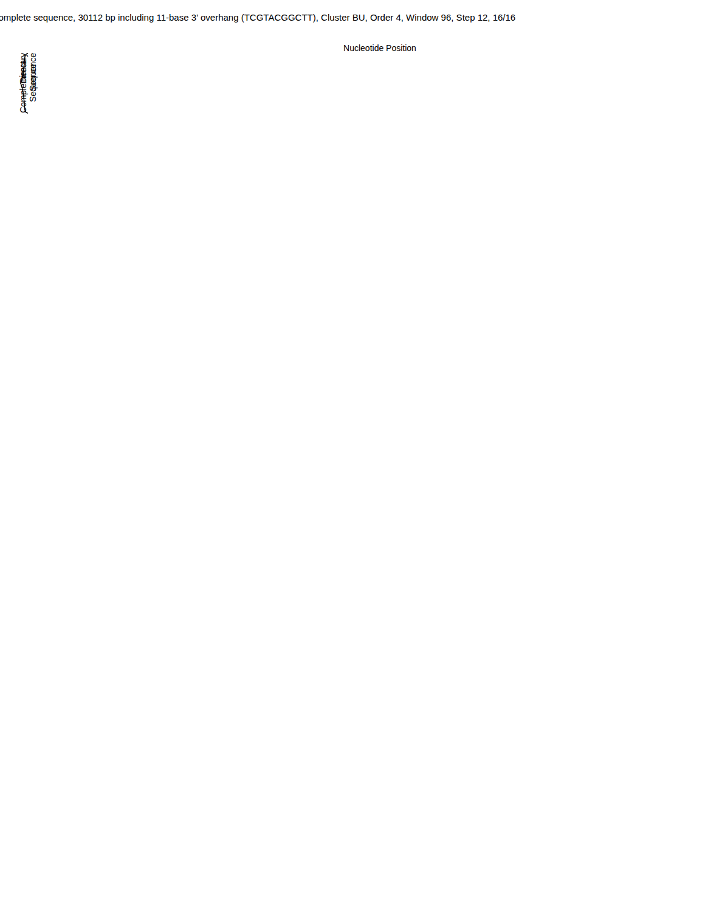complete sequence, 30112 bp including 11-base 3’ overhang (TCGTACGGCTT), Cluster BU, Order 4, Window 96, Step 12, 16/16
Nucleotide Position
Direct Sequence
Complementary Sequence